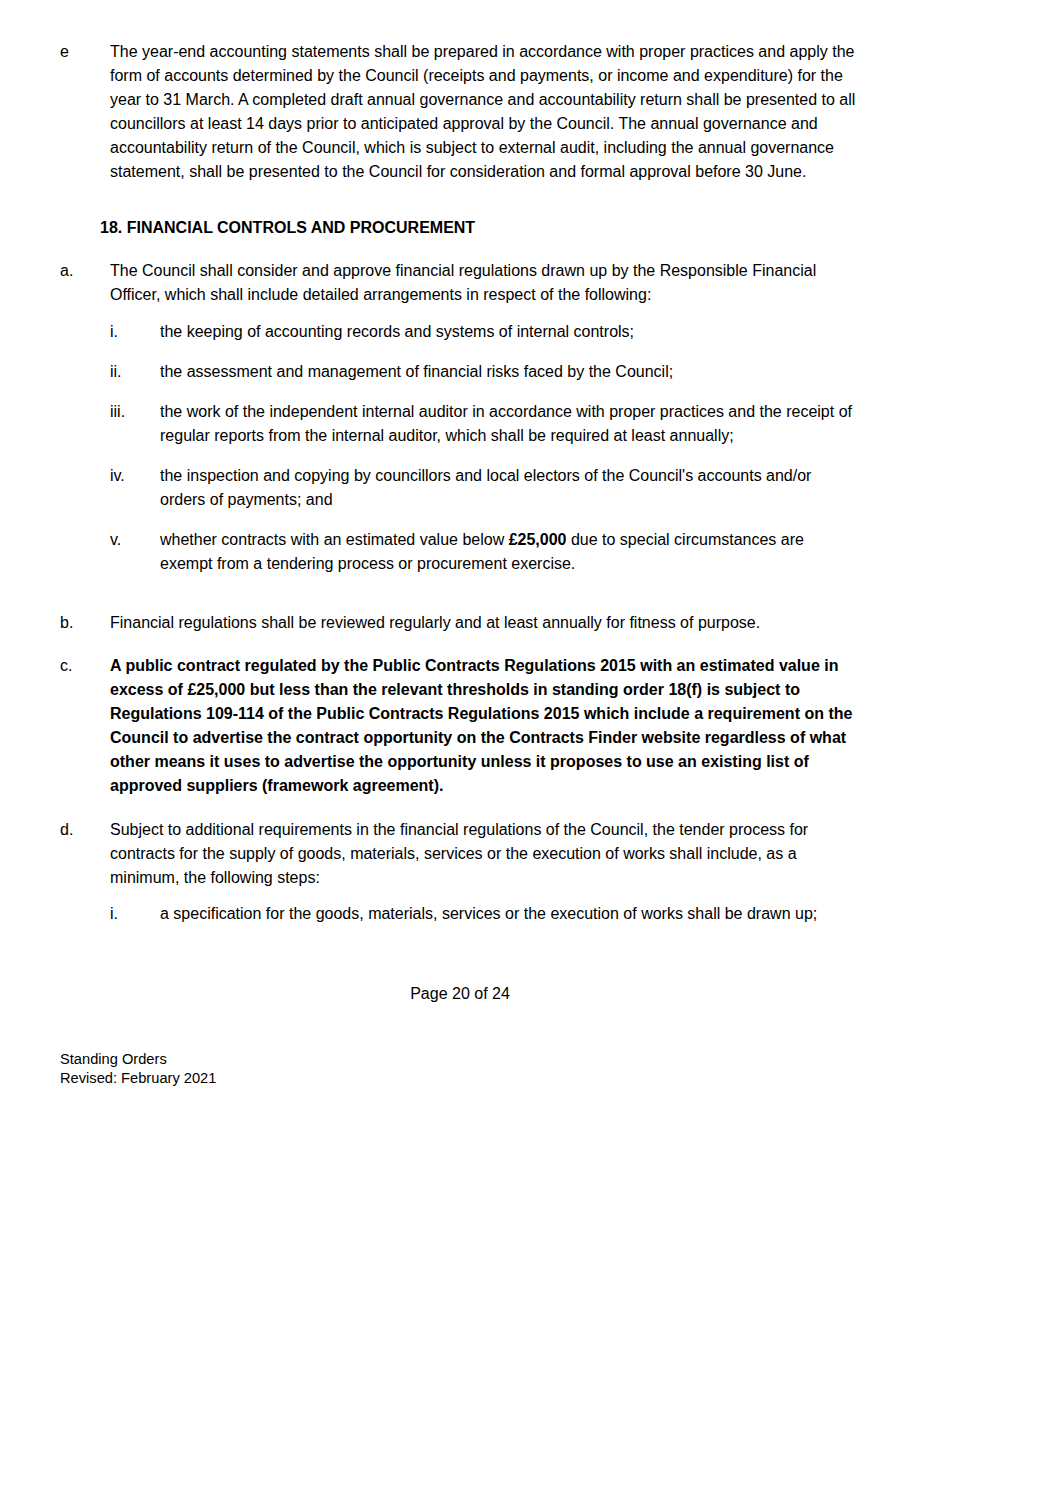e
The year-end accounting statements shall be prepared in accordance with proper practices and apply the form of accounts determined by the Council (receipts and payments, or income and expenditure) for the year to 31 March. A completed draft annual governance and accountability return shall be presented to all councillors at least 14 days prior to anticipated approval by the Council. The annual governance and accountability return of the Council, which is subject to external audit, including the annual governance statement, shall be presented to the Council for consideration and formal approval before 30 June.
18. FINANCIAL CONTROLS AND PROCUREMENT
a.
The Council shall consider and approve financial regulations drawn up by the Responsible Financial Officer, which shall include detailed arrangements in respect of the following:
i. the keeping of accounting records and systems of internal controls;
ii. the assessment and management of financial risks faced by the Council;
iii. the work of the independent internal auditor in accordance with proper practices and the receipt of regular reports from the internal auditor, which shall be required at least annually;
iv. the inspection and copying by councillors and local electors of the Council's accounts and/or orders of payments; and
v. whether contracts with an estimated value below £25,000 due to special circumstances are exempt from a tendering process or procurement exercise.
b.
Financial regulations shall be reviewed regularly and at least annually for fitness of purpose.
c.
A public contract regulated by the Public Contracts Regulations 2015 with an estimated value in excess of £25,000 but less than the relevant thresholds in standing order 18(f) is subject to Regulations 109-114 of the Public Contracts Regulations 2015 which include a requirement on the Council to advertise the contract opportunity on the Contracts Finder website regardless of what other means it uses to advertise the opportunity unless it proposes to use an existing list of approved suppliers (framework agreement).
d.
Subject to additional requirements in the financial regulations of the Council, the tender process for contracts for the supply of goods, materials, services or the execution of works shall include, as a minimum, the following steps:
i. a specification for the goods, materials, services or the execution of works shall be drawn up;
Page 20 of 24
Standing Orders
Revised: February 2021